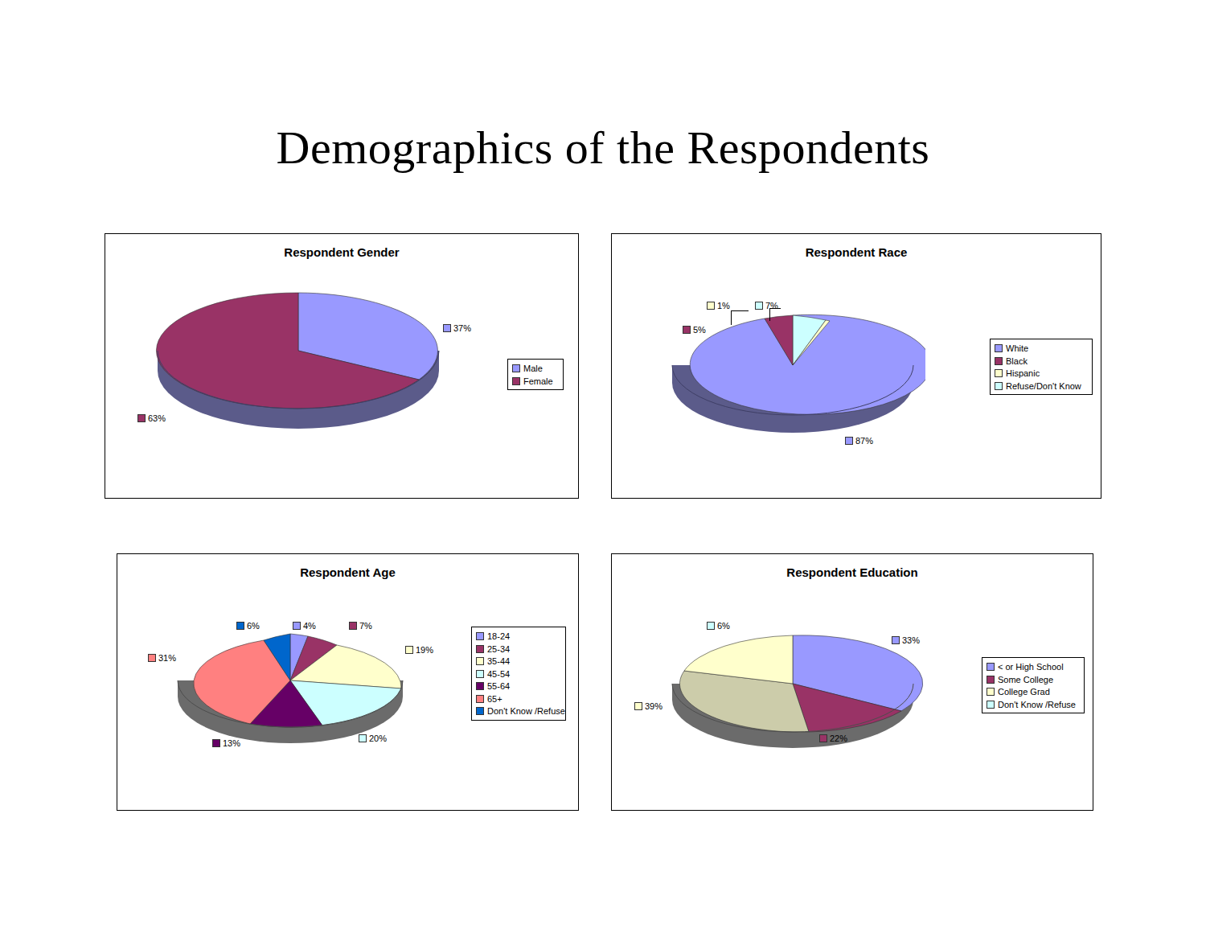Demographics of the Respondents
Respondent Gender
37%
63%
Male
Female
Respondent Race
1%
7%
5%
87%
White
Black
Hispanic
Refuse/Don't Know
Respondent Age
6%
4%
7%
19%
20%
13%
31%
18-24
25-34
35-44
45-54
55-64
65+
Don't Know /Refuse
Respondent Education
6%
33%
22%
39%
< or High School
Some College
College Grad
Don't Know /Refuse